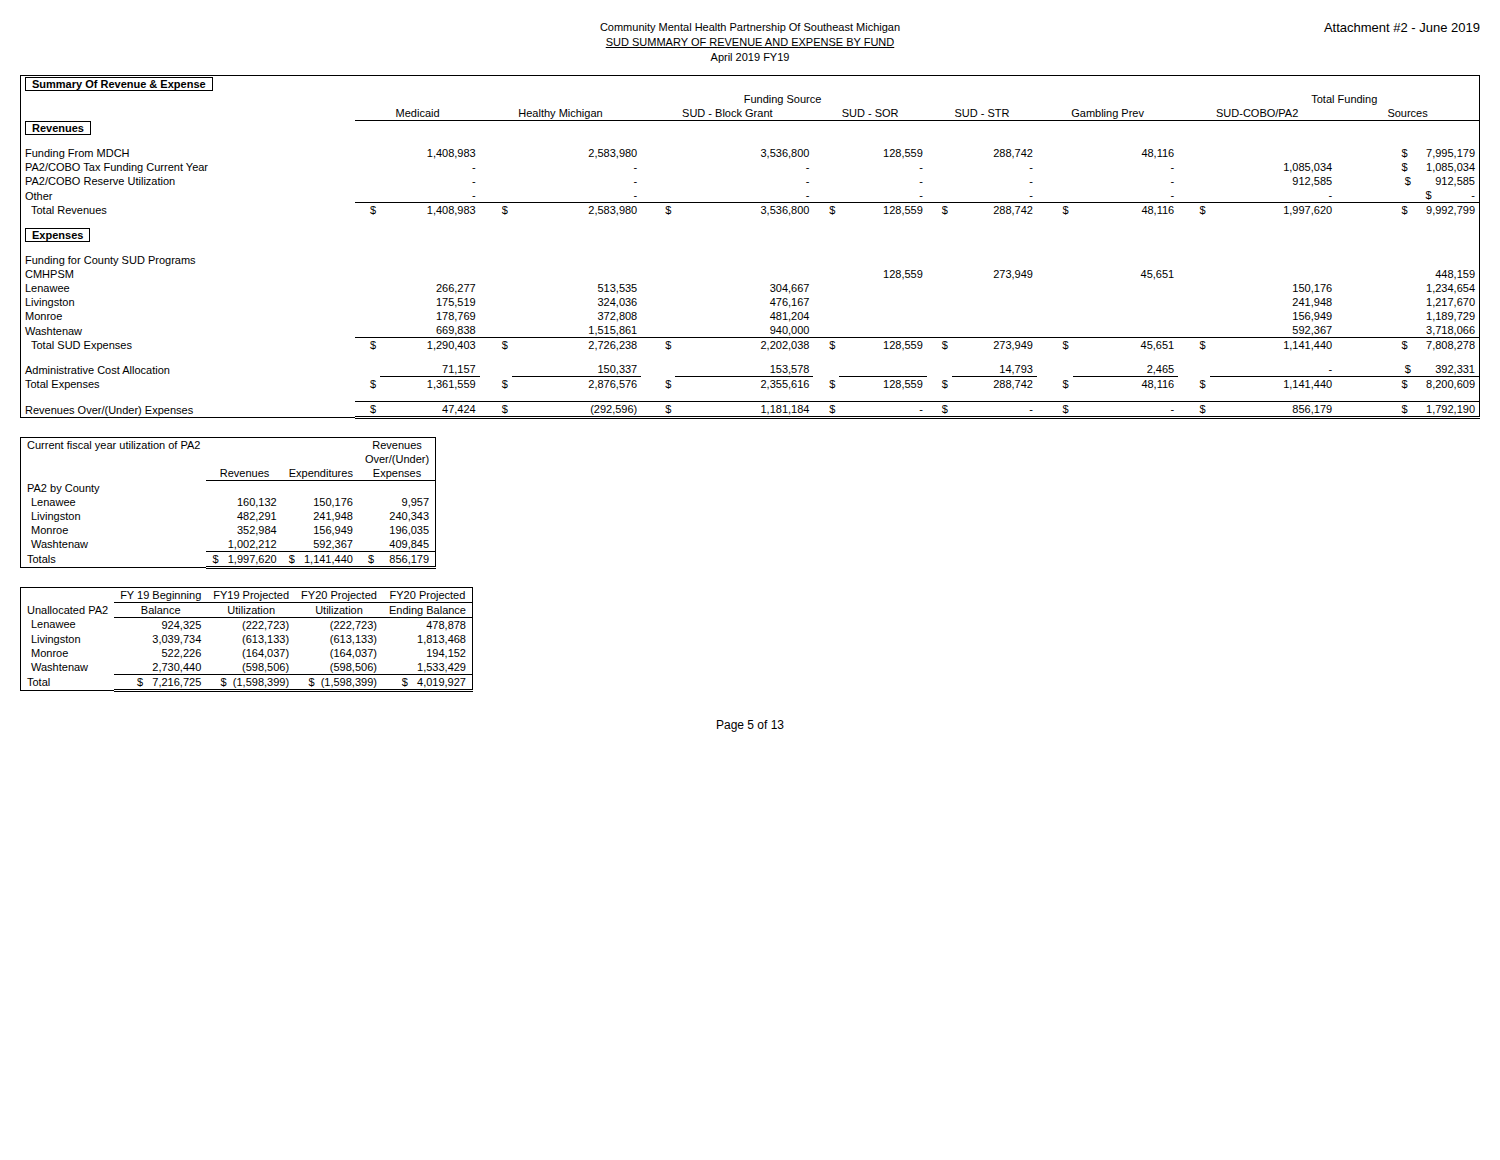Attachment #2 - June 2019
Community Mental Health Partnership Of Southeast Michigan
SUD SUMMARY OF REVENUE AND EXPENSE BY FUND
April 2019 FY19
| Summary Of Revenue & Expense | |
| | Funding Source | Total Funding |
| | Medicaid | Healthy Michigan | SUD - Block Grant | SUD - SOR | SUD - STR | Gambling Prev | SUD-COBO/PA2 | Sources |
| Revenues | |
| Funding From MDCH | | 1,408,983 | | 2,583,980 | | 3,536,800 | | 128,559 | | 288,742 | | 48,116 | | | $ 7,995,179 |
| PA2/COBO Tax Funding Current Year | | - | | - | | - | | - | | - | | - | | 1,085,034 | $ 1,085,034 |
| PA2/COBO Reserve Utilization | | - | | - | | - | | - | | - | | - | | 912,585 | $ 912,585 |
| Other | | - | | - | | - | | - | | - | | - | | - | $ - |
| Total Revenues | $ | 1,408,983 | $ | 2,583,980 | $ | 3,536,800 | $ | 128,559 | $ | 288,742 | $ | 48,116 | $ | 1,997,620 | $ 9,992,799 |
| Expenses | |
| Funding for County SUD Programs | |
| CMHPSM | | | | | | | | 128,559 | | 273,949 | | 45,651 | | | 448,159 |
| Lenawee | | 266,277 | | 513,535 | | 304,667 | | | | | | | | 150,176 | 1,234,654 |
| Livingston | | 175,519 | | 324,036 | | 476,167 | | | | | | | | 241,948 | 1,217,670 |
| Monroe | | 178,769 | | 372,808 | | 481,204 | | | | | | | | 156,949 | 1,189,729 |
| Washtenaw | | 669,838 | | 1,515,861 | | 940,000 | | | | | | | | 592,367 | 3,718,066 |
| Total SUD Expenses | $ | 1,290,403 | $ | 2,726,238 | $ | 2,202,038 | $ | 128,559 | $ | 273,949 | $ | 45,651 | $ | 1,141,440 | $ 7,808,278 |
| Administrative Cost Allocation | | 71,157 | | 150,337 | | 153,578 | | | | 14,793 | | 2,465 | | - | $ 392,331 |
| Total Expenses | $ | 1,361,559 | $ | 2,876,576 | $ | 2,355,616 | $ | 128,559 | $ | 288,742 | $ | 48,116 | $ | 1,141,440 | $ 8,200,609 |
| Revenues Over/(Under) Expenses | $ | 47,424 | $ | (292,596) | $ | 1,181,184 | $ | - | $ | - | $ | - | $ | 856,179 | $ 1,792,190 |
| Current fiscal year utilization of PA2 | | | Revenues |
| | | | Over/(Under) |
| | Revenues | Expenditures | Expenses |
| PA2 by County | | | |
| Lenawee | 160,132 | 150,176 | 9,957 |
| Livingston | 482,291 | 241,948 | 240,343 |
| Monroe | 352,984 | 156,949 | 196,035 |
| Washtenaw | 1,002,212 | 592,367 | 409,845 |
| Totals | $ 1,997,620 | $ 1,141,440 | $ 856,179 |
| | FY 19 Beginning | FY19 Projected | FY20 Projected | FY20 Projected |
| Unallocated PA2 | Balance | Utilization | Utilization | Ending Balance |
| Lenawee | 924,325 | (222,723) | (222,723) | 478,878 |
| Livingston | 3,039,734 | (613,133) | (613,133) | 1,813,468 |
| Monroe | 522,226 | (164,037) | (164,037) | 194,152 |
| Washtenaw | 2,730,440 | (598,506) | (598,506) | 1,533,429 |
| Total | $ 7,216,725 | $ (1,598,399) | $ (1,598,399) | $ 4,019,927 |
Page 5 of 13